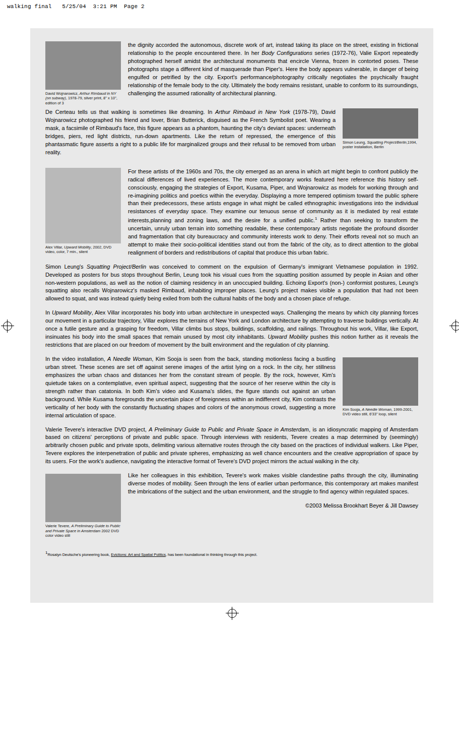walking final 5/25/04 3:21 PM Page 2
David Wojnarowicz, Arthur Rimbaud in NY (on subway), 1978-79, silver print, 8" x 10", edition of 3
the dignity accorded the autonomous, discrete work of art, instead taking its place on the street, existing in frictional relationship to the people encountered there. In her Body Configurations series (1972-76), Valie Export repeatedly photographed herself amidst the architectural monuments that encircle Vienna, frozen in contorted poses. These photographs stage a different kind of masquerade than Piper's. Here the body appears vulnerable, in danger of being engulfed or petrified by the city. Export's performance/photography critically negotiates the psychically fraught relationship of the female body to the city. Ultimately the body remains resistant, unable to conform to its surroundings, challenging the assumed rationality of architectural planning.
Simon Leung, Squatting Project/Berlin,1994, poster installation, Berlin
De Certeau tells us that walking is sometimes like dreaming. In Arthur Rimbaud in New York (1978-79), David Wojnarowicz photographed his friend and lover, Brian Butterick, disguised as the French Symbolist poet. Wearing a mask, a facsimile of Rimbaud's face, this figure appears as a phantom, haunting the city's deviant spaces: underneath bridges, piers, red light districts, run-down apartments. Like the return of repressed, the emergence of this phantasmatic figure asserts a right to a public life for marginalized groups and their refusal to be removed from urban reality.
Alex Villar, Upward Mobility, 2002, DVD video, color, 7 min., silent
For these artists of the 1960s and 70s, the city emerged as an arena in which art might begin to confront publicly the radical differences of lived experiences. The more contemporary works featured here reference this history self-consciously, engaging the strategies of Export, Kusama, Piper, and Wojnarowicz as models for working through and re-imagining politics and poetics within the everyday. Displaying a more tempered optimism toward the public sphere than their predecessors, these artists engage in what might be called ethnographic investigations into the individual resistances of everyday space. They examine our tenuous sense of community as it is mediated by real estate interests,planning and zoning laws, and the desire for a unified public.1 Rather than seeking to transform the uncertain, unruly urban terrain into something readable, these contemporary artists negotiate the profound disorder and fragmentation that city bureaucracy and community interests work to deny. Their efforts reveal not so much an attempt to make their socio-political identities stand out from the fabric of the city, as to direct attention to the global realignment of borders and redistributions of capital that produce this urban fabric.
Simon Leung's Squatting Project/Berlin was conceived to comment on the expulsion of Germany's immigrant Vietnamese population in 1992. Developed as posters for bus stops throughout Berlin, Leung took his visual cues from the squatting position assumed by people in Asian and other non-western populations, as well as the notion of claiming residency in an unoccupied building. Echoing Export's (non-) conformist postures, Leung's squatting also recalls Wojnarowicz's masked Rimbaud, inhabiting improper places. Leung's project makes visible a population that had not been allowed to squat, and was instead quietly being exiled from both the cultural habits of the body and a chosen place of refuge.
In Upward Mobility, Alex Villar incorporates his body into urban architecture in unexpected ways. Challenging the means by which city planning forces our movement in a particular trajectory, Villar explores the terrains of New York and London architecture by attempting to traverse buildings vertically. At once a futile gesture and a grasping for freedom, Villar climbs bus stops, buildings, scaffolding, and railings. Throughout his work, Villar, like Export, insinuates his body into the small spaces that remain unused by most city inhabitants. Upward Mobility pushes this notion further as it reveals the restrictions that are placed on our freedom of movement by the built environment and the regulation of city planning.
Kim Sooja, A Needle Woman, 1999-2001, DVD video still, 6'33" loop, silent
In the video installation, A Needle Woman, Kim Sooja is seen from the back, standing motionless facing a bustling urban street. These scenes are set off against serene images of the artist lying on a rock. In the city, her stillness emphasizes the urban chaos and distances her from the constant stream of people. By the rock, however, Kim's quietude takes on a contemplative, even spiritual aspect, suggesting that the source of her reserve within the city is strength rather than catatonia. In both Kim's video and Kusama's slides, the figure stands out against an urban background. While Kusama foregrounds the uncertain place of foreignness within an indifferent city, Kim contrasts the verticality of her body with the constantly fluctuating shapes and colors of the anonymous crowd, suggesting a more internal articulation of space.
Valerie Tevere's interactive DVD project, A Preliminary Guide to Public and Private Space in Amsterdam, is an idiosyncratic mapping of Amsterdam based on citizens' perceptions of private and public space. Through interviews with residents, Tevere creates a map determined by (seemingly) arbitrarily chosen public and private spots, delimiting various alternative routes through the city based on the practices of individual walkers. Like Piper, Tevere explores the interpenetration of public and private spheres, emphasizing as well chance encounters and the creative appropriation of space by its users. For the work's audience, navigating the interactive format of Tevere's DVD project mirrors the actual walking in the city.
Valerie Tevere, A Preliminary Guide to Public and Private Space in Amsterdam 2002 DVD color video still
Like her colleagues in this exhibition, Tevere's work makes visible clandestine paths through the city, illuminating diverse modes of mobility. Seen through the lens of earlier urban performance, this contemporary art makes manifest the imbrications of the subject and the urban environment, and the struggle to find agency within regulated spaces.
©2003 Melissa Brookhart Beyer & Jill Dawsey
1Rosalyn Deutsche's pioneering book, Evictions: Art and Spatial Politics, has been foundational in thinking through this project.